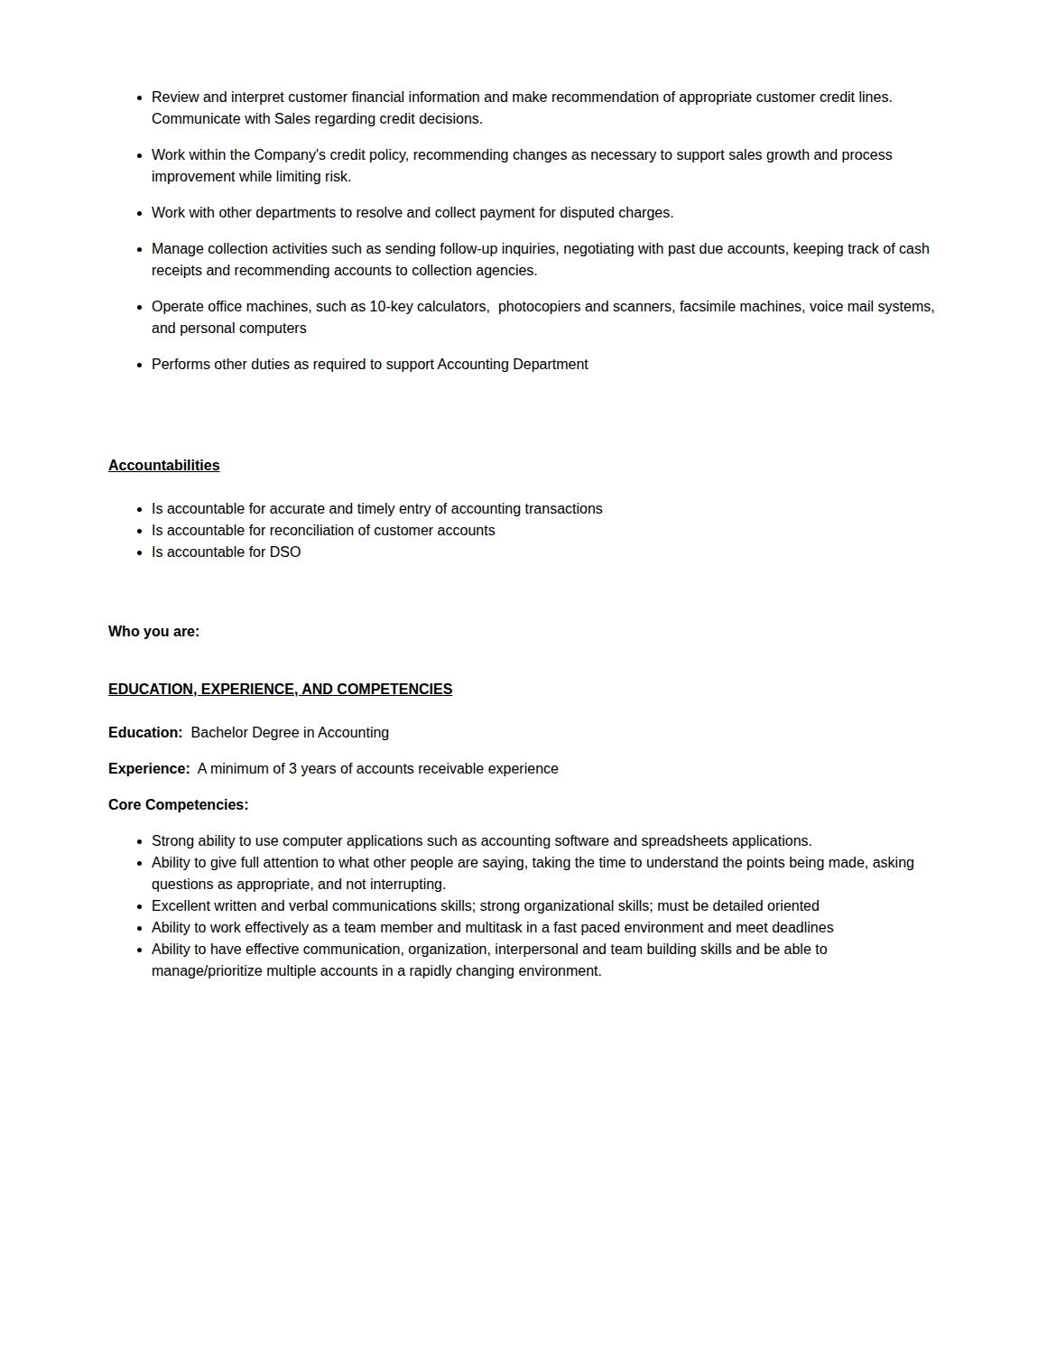Review and interpret customer financial information and make recommendation of appropriate customer credit lines. Communicate with Sales regarding credit decisions.
Work within the Company's credit policy, recommending changes as necessary to support sales growth and process improvement while limiting risk.
Work with other departments to resolve and collect payment for disputed charges.
Manage collection activities such as sending follow-up inquiries, negotiating with past due accounts, keeping track of cash receipts and recommending accounts to collection agencies.
Operate office machines, such as 10-key calculators, photocopiers and scanners, facsimile machines, voice mail systems, and personal computers
Performs other duties as required to support Accounting Department
Accountabilities
Is accountable for accurate and timely entry of accounting transactions
Is accountable for reconciliation of customer accounts
Is accountable for DSO
Who you are:
EDUCATION, EXPERIENCE, AND COMPETENCIES
Education: Bachelor Degree in Accounting
Experience: A minimum of 3 years of accounts receivable experience
Core Competencies:
Strong ability to use computer applications such as accounting software and spreadsheets applications.
Ability to give full attention to what other people are saying, taking the time to understand the points being made, asking questions as appropriate, and not interrupting.
Excellent written and verbal communications skills; strong organizational skills; must be detailed oriented
Ability to work effectively as a team member and multitask in a fast paced environment and meet deadlines
Ability to have effective communication, organization, interpersonal and team building skills and be able to manage/prioritize multiple accounts in a rapidly changing environment.